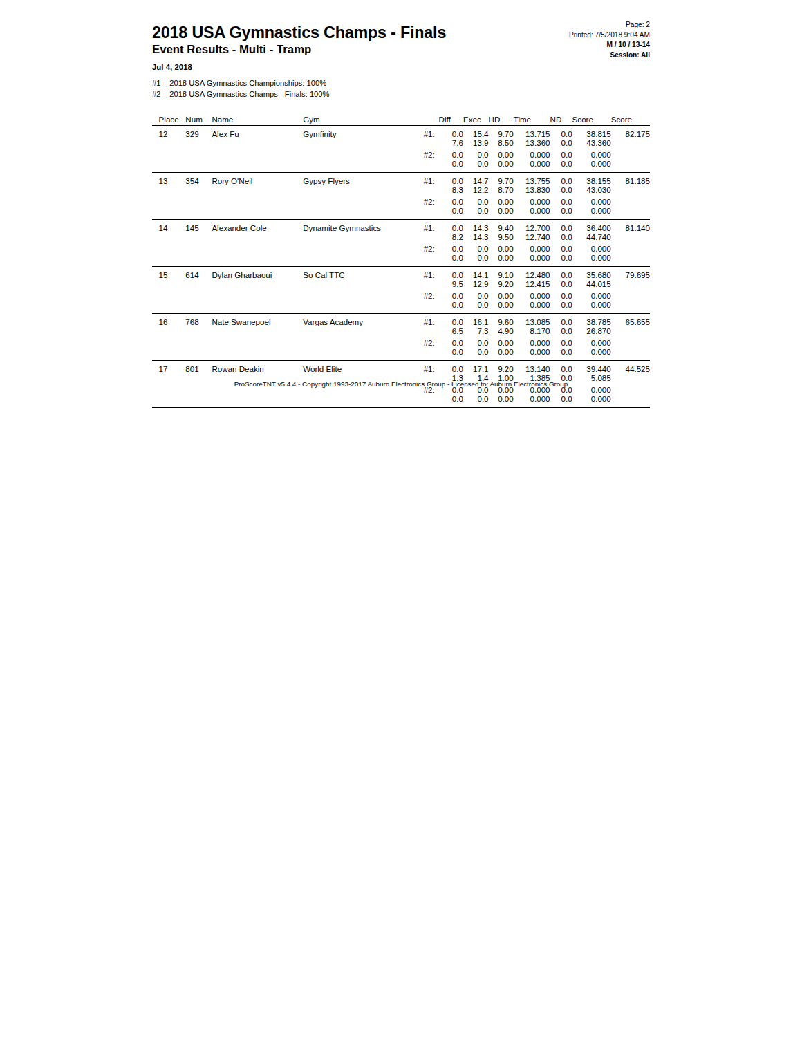Page: 2
Printed: 7/5/2018 9:04 AM
M / 10 / 13-14
Session: All
2018 USA Gymnastics Champs - Finals
Event Results - Multi - Tramp
Jul 4, 2018
#1 = 2018 USA Gymnastics Championships: 100%
#2 = 2018 USA Gymnastics Champs - Finals: 100%
| Place | Num | Name | Gym | | Diff | Exec | HD | Time | ND | Score | Score |
| --- | --- | --- | --- | --- | --- | --- | --- | --- | --- | --- | --- |
| 12 | 329 | Alex Fu | Gymfinity | #1: | 0.0 | 15.4 | 9.70 | 13.715 | 0.0 | 38.815 | 82.175 |
| | | | | | 7.6 | 13.9 | 8.50 | 13.360 | 0.0 | 43.360 | |
| | | | | #2: | 0.0 | 0.0 | 0.00 | 0.000 | 0.0 | 0.000 | |
| | | | | | 0.0 | 0.0 | 0.00 | 0.000 | 0.0 | 0.000 | |
| 13 | 354 | Rory O'Neil | Gypsy Flyers | #1: | 0.0 | 14.7 | 9.70 | 13.755 | 0.0 | 38.155 | 81.185 |
| | | | | | 8.3 | 12.2 | 8.70 | 13.830 | 0.0 | 43.030 | |
| | | | | #2: | 0.0 | 0.0 | 0.00 | 0.000 | 0.0 | 0.000 | |
| | | | | | 0.0 | 0.0 | 0.00 | 0.000 | 0.0 | 0.000 | |
| 14 | 145 | Alexander Cole | Dynamite Gymnastics | #1: | 0.0 | 14.3 | 9.40 | 12.700 | 0.0 | 36.400 | 81.140 |
| | | | | | 8.2 | 14.3 | 9.50 | 12.740 | 0.0 | 44.740 | |
| | | | | #2: | 0.0 | 0.0 | 0.00 | 0.000 | 0.0 | 0.000 | |
| | | | | | 0.0 | 0.0 | 0.00 | 0.000 | 0.0 | 0.000 | |
| 15 | 614 | Dylan Gharbaoui | So Cal TTC | #1: | 0.0 | 14.1 | 9.10 | 12.480 | 0.0 | 35.680 | 79.695 |
| | | | | | 9.5 | 12.9 | 9.20 | 12.415 | 0.0 | 44.015 | |
| | | | | #2: | 0.0 | 0.0 | 0.00 | 0.000 | 0.0 | 0.000 | |
| | | | | | 0.0 | 0.0 | 0.00 | 0.000 | 0.0 | 0.000 | |
| 16 | 768 | Nate Swanepoel | Vargas Academy | #1: | 0.0 | 16.1 | 9.60 | 13.085 | 0.0 | 38.785 | 65.655 |
| | | | | | 6.5 | 7.3 | 4.90 | 8.170 | 0.0 | 26.870 | |
| | | | | #2: | 0.0 | 0.0 | 0.00 | 0.000 | 0.0 | 0.000 | |
| | | | | | 0.0 | 0.0 | 0.00 | 0.000 | 0.0 | 0.000 | |
| 17 | 801 | Rowan Deakin | World Elite | #1: | 0.0 | 17.1 | 9.20 | 13.140 | 0.0 | 39.440 | 44.525 |
| | | | | | 1.3 | 1.4 | 1.00 | 1.385 | 0.0 | 5.085 | |
| | | | | #2: | 0.0 | 0.0 | 0.00 | 0.000 | 0.0 | 0.000 | |
| | | | | | 0.0 | 0.0 | 0.00 | 0.000 | 0.0 | 0.000 | |
ProScoreTNT v5.4.4 - Copyright 1993-2017 Auburn Electronics Group - Licensed to: Auburn Electronics Group